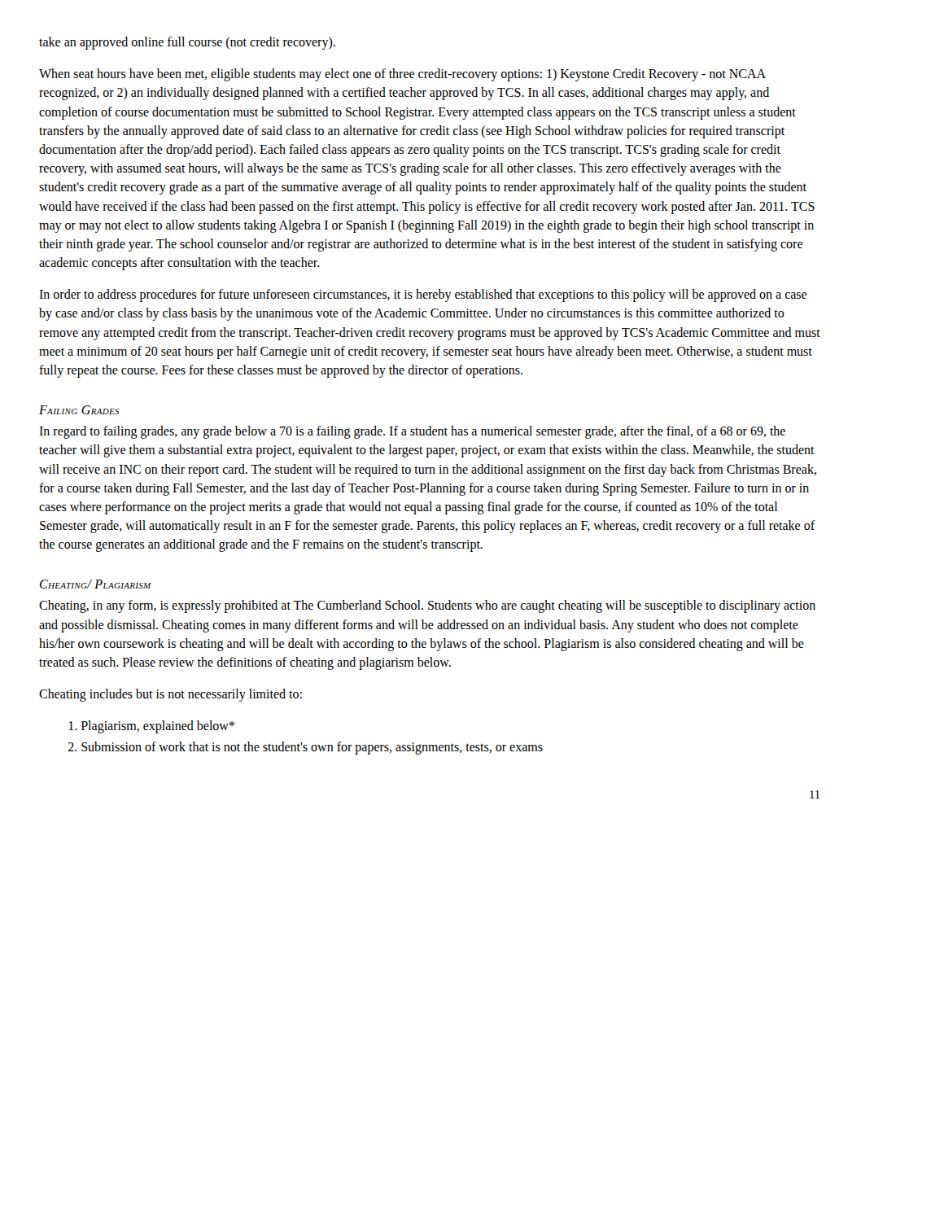take an approved online full course (not credit recovery).
When seat hours have been met, eligible students may elect one of three credit-recovery options: 1) Keystone Credit Recovery - not NCAA recognized, or 2) an individually designed planned with a certified teacher approved by TCS. In all cases, additional charges may apply, and completion of course documentation must be submitted to School Registrar. Every attempted class appears on the TCS transcript unless a student transfers by the annually approved date of said class to an alternative for credit class (see High School withdraw policies for required transcript documentation after the drop/add period). Each failed class appears as zero quality points on the TCS transcript. TCS's grading scale for credit recovery, with assumed seat hours, will always be the same as TCS's grading scale for all other classes. This zero effectively averages with the student's credit recovery grade as a part of the summative average of all quality points to render approximately half of the quality points the student would have received if the class had been passed on the first attempt. This policy is effective for all credit recovery work posted after Jan. 2011. TCS may or may not elect to allow students taking Algebra I or Spanish I (beginning Fall 2019) in the eighth grade to begin their high school transcript in their ninth grade year. The school counselor and/or registrar are authorized to determine what is in the best interest of the student in satisfying core academic concepts after consultation with the teacher.
In order to address procedures for future unforeseen circumstances, it is hereby established that exceptions to this policy will be approved on a case by case and/or class by class basis by the unanimous vote of the Academic Committee. Under no circumstances is this committee authorized to remove any attempted credit from the transcript. Teacher-driven credit recovery programs must be approved by TCS's Academic Committee and must meet a minimum of 20 seat hours per half Carnegie unit of credit recovery, if semester seat hours have already been meet. Otherwise, a student must fully repeat the course. Fees for these classes must be approved by the director of operations.
Failing Grades
In regard to failing grades, any grade below a 70 is a failing grade. If a student has a numerical semester grade, after the final, of a 68 or 69, the teacher will give them a substantial extra project, equivalent to the largest paper, project, or exam that exists within the class. Meanwhile, the student will receive an INC on their report card. The student will be required to turn in the additional assignment on the first day back from Christmas Break, for a course taken during Fall Semester, and the last day of Teacher Post-Planning for a course taken during Spring Semester. Failure to turn in or in cases where performance on the project merits a grade that would not equal a passing final grade for the course, if counted as 10% of the total Semester grade, will automatically result in an F for the semester grade. Parents, this policy replaces an F, whereas, credit recovery or a full retake of the course generates an additional grade and the F remains on the student's transcript.
Cheating/ Plagiarism
Cheating, in any form, is expressly prohibited at The Cumberland School. Students who are caught cheating will be susceptible to disciplinary action and possible dismissal. Cheating comes in many different forms and will be addressed on an individual basis. Any student who does not complete his/her own coursework is cheating and will be dealt with according to the bylaws of the school. Plagiarism is also considered cheating and will be treated as such. Please review the definitions of cheating and plagiarism below.
Cheating includes but is not necessarily limited to:
Plagiarism, explained below*
Submission of work that is not the student's own for papers, assignments, tests, or exams
11